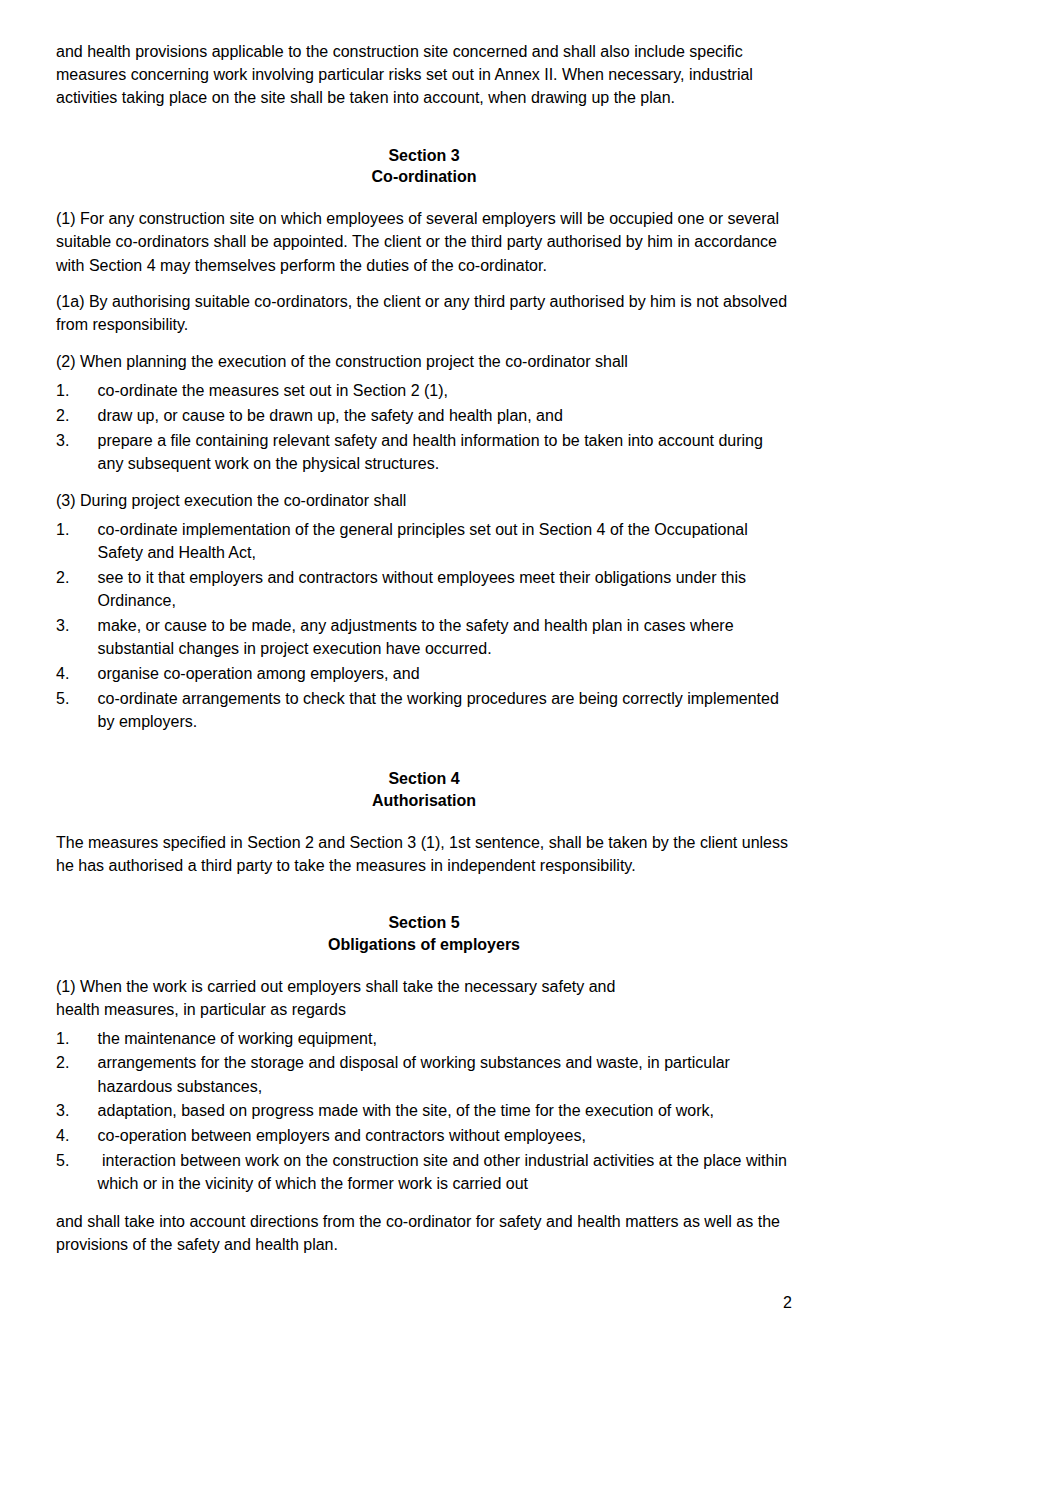and health provisions applicable to the construction site concerned and shall also include specific measures concerning work involving particular risks set out in Annex II. When necessary, industrial activities taking place on the site shall be taken into account, when drawing up the plan.
Section 3Co-ordination
(1) For any construction site on which employees of several employers will be occupied one or several suitable co-ordinators shall be appointed. The client or the third party authorised by him in accordance with Section 4 may themselves perform the duties of the co-ordinator.
(1a) By authorising suitable co-ordinators, the client or any third party authorised by him is not absolved from responsibility.
(2) When planning the execution of the construction project the co-ordinator shall
1. co-ordinate the measures set out in Section 2 (1),
2. draw up, or cause to be drawn up, the safety and health plan, and
3. prepare a file containing relevant safety and health information to be taken into account during any subsequent work on the physical structures.
(3) During project execution the co-ordinator shall
1. co-ordinate implementation of the general principles set out in Section 4 of the Occupational Safety and Health Act,
2. see to it that employers and contractors without employees meet their obligations under this Ordinance,
3. make, or cause to be made, any adjustments to the safety and health plan in cases where substantial changes in project execution have occurred.
4. organise co-operation among employers, and
5. co-ordinate arrangements to check that the working procedures are being correctly implemented by employers.
Section 4Authorisation
The measures specified in Section 2 and Section 3 (1), 1st sentence, shall be taken by the client unless he has authorised a third party to take the measures in independent responsibility.
Section 5Obligations of employers
(1) When the work is carried out employers shall take the necessary safety and
health measures, in particular as regards
1. the maintenance of working equipment,
2. arrangements for the storage and disposal of working substances and waste, in particular hazardous substances,
3. adaptation, based on progress made with the site, of the time for the execution of work,
4. co-operation between employers and contractors without employees,
5. interaction between work on the construction site and other industrial activities at the place within which or in the vicinity of which the former work is carried out
and shall take into account directions from the co-ordinator for safety and health matters as well as the provisions of the safety and health plan.
2